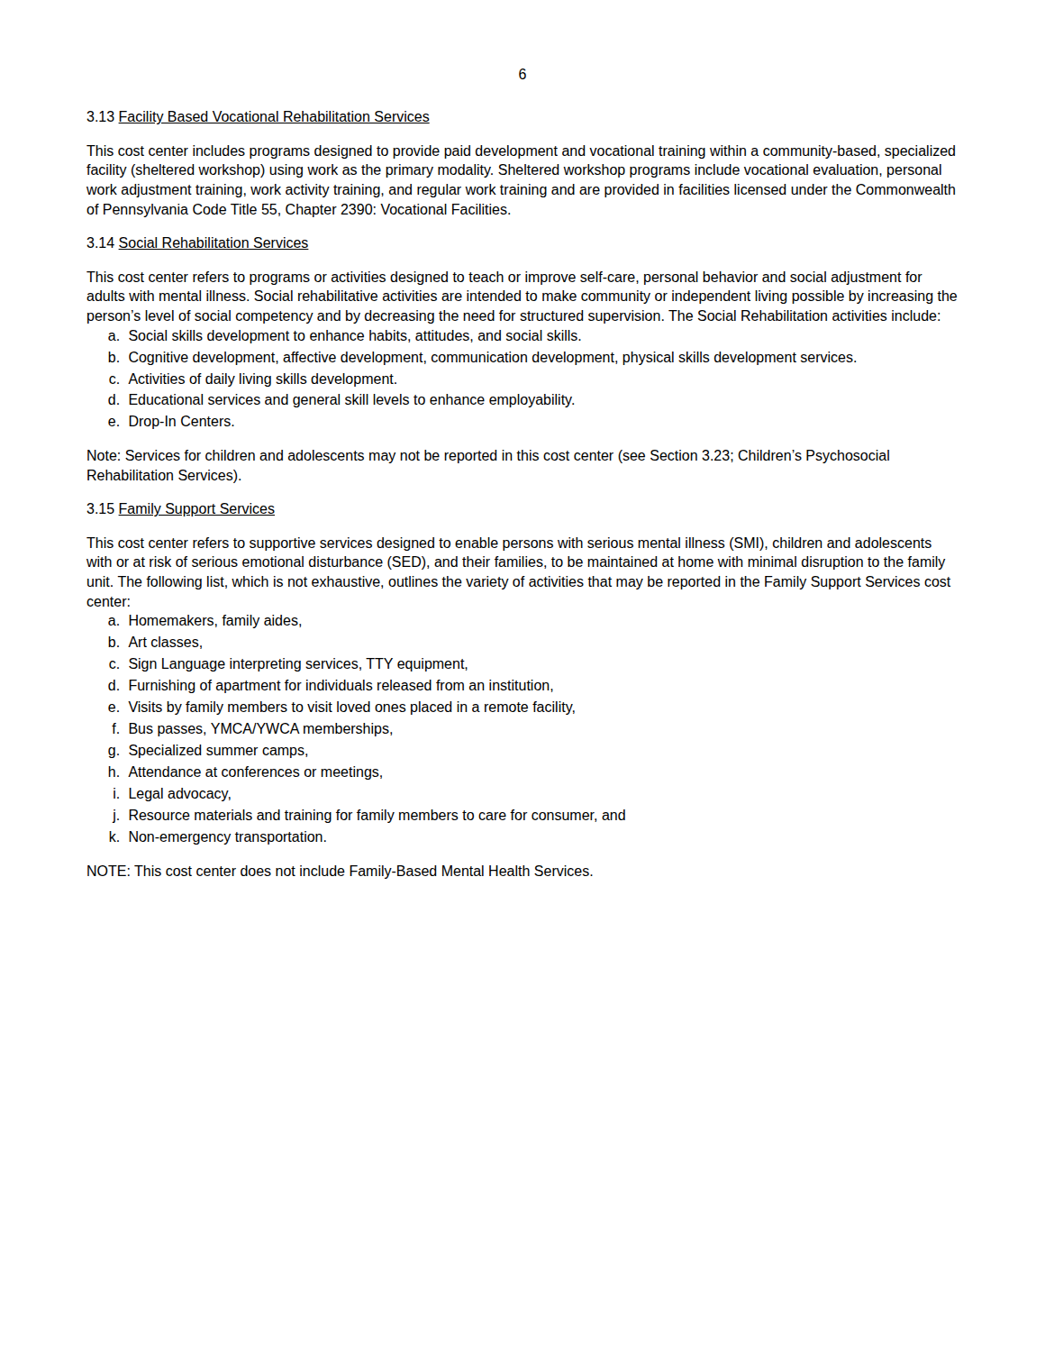6
3.13 Facility Based Vocational Rehabilitation Services
This cost center includes programs designed to provide paid development and vocational training within a community-based, specialized facility (sheltered workshop) using work as the primary modality. Sheltered workshop programs include vocational evaluation, personal work adjustment training, work activity training, and regular work training and are provided in facilities licensed under the Commonwealth of Pennsylvania Code Title 55, Chapter 2390: Vocational Facilities.
3.14 Social Rehabilitation Services
This cost center refers to programs or activities designed to teach or improve self-care, personal behavior and social adjustment for adults with mental illness. Social rehabilitative activities are intended to make community or independent living possible by increasing the person’s level of social competency and by decreasing the need for structured supervision. The Social Rehabilitation activities include:
Social skills development to enhance habits, attitudes, and social skills.
Cognitive development, affective development, communication development, physical skills development services.
Activities of daily living skills development.
Educational services and general skill levels to enhance employability.
Drop-In Centers.
Note: Services for children and adolescents may not be reported in this cost center (see Section 3.23; Children’s Psychosocial Rehabilitation Services).
3.15 Family Support Services
This cost center refers to supportive services designed to enable persons with serious mental illness (SMI), children and adolescents with or at risk of serious emotional disturbance (SED), and their families, to be maintained at home with minimal disruption to the family unit. The following list, which is not exhaustive, outlines the variety of activities that may be reported in the Family Support Services cost center:
Homemakers, family aides,
Art classes,
Sign Language interpreting services, TTY equipment,
Furnishing of apartment for individuals released from an institution,
Visits by family members to visit loved ones placed in a remote facility,
Bus passes, YMCA/YWCA memberships,
Specialized summer camps,
Attendance at conferences or meetings,
Legal advocacy,
Resource materials and training for family members to care for consumer, and
Non-emergency transportation.
NOTE: This cost center does not include Family-Based Mental Health Services.